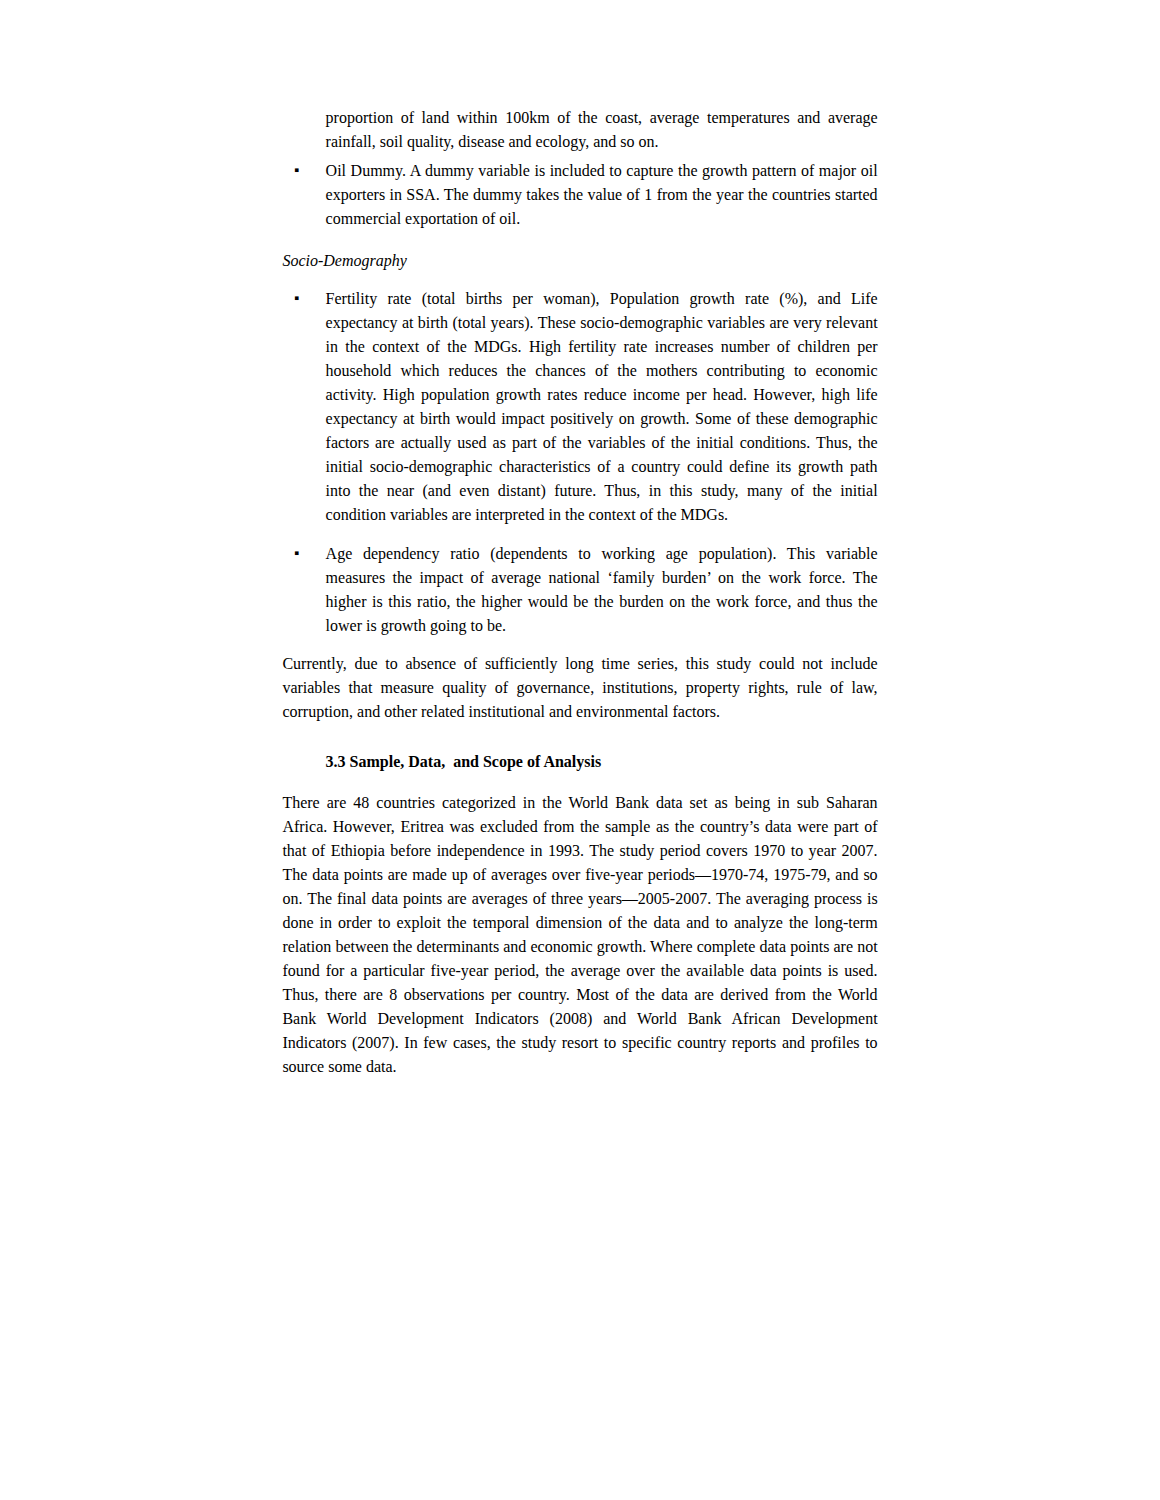proportion of land within 100km of the coast, average temperatures and average rainfall, soil quality, disease and ecology, and so on.
Oil Dummy. A dummy variable is included to capture the growth pattern of major oil exporters in SSA. The dummy takes the value of 1 from the year the countries started commercial exportation of oil.
Socio-Demography
Fertility rate (total births per woman), Population growth rate (%), and Life expectancy at birth (total years). These socio-demographic variables are very relevant in the context of the MDGs. High fertility rate increases number of children per household which reduces the chances of the mothers contributing to economic activity. High population growth rates reduce income per head. However, high life expectancy at birth would impact positively on growth. Some of these demographic factors are actually used as part of the variables of the initial conditions. Thus, the initial socio-demographic characteristics of a country could define its growth path into the near (and even distant) future. Thus, in this study, many of the initial condition variables are interpreted in the context of the MDGs.
Age dependency ratio (dependents to working age population). This variable measures the impact of average national ‘family burden’ on the work force. The higher is this ratio, the higher would be the burden on the work force, and thus the lower is growth going to be.
Currently, due to absence of sufficiently long time series, this study could not include variables that measure quality of governance, institutions, property rights, rule of law, corruption, and other related institutional and environmental factors.
3.3 Sample, Data, and Scope of Analysis
There are 48 countries categorized in the World Bank data set as being in sub Saharan Africa. However, Eritrea was excluded from the sample as the country’s data were part of that of Ethiopia before independence in 1993. The study period covers 1970 to year 2007. The data points are made up of averages over five-year periods—1970-74, 1975-79, and so on. The final data points are averages of three years—2005-2007. The averaging process is done in order to exploit the temporal dimension of the data and to analyze the long-term relation between the determinants and economic growth. Where complete data points are not found for a particular five-year period, the average over the available data points is used. Thus, there are 8 observations per country. Most of the data are derived from the World Bank World Development Indicators (2008) and World Bank African Development Indicators (2007). In few cases, the study resort to specific country reports and profiles to source some data.